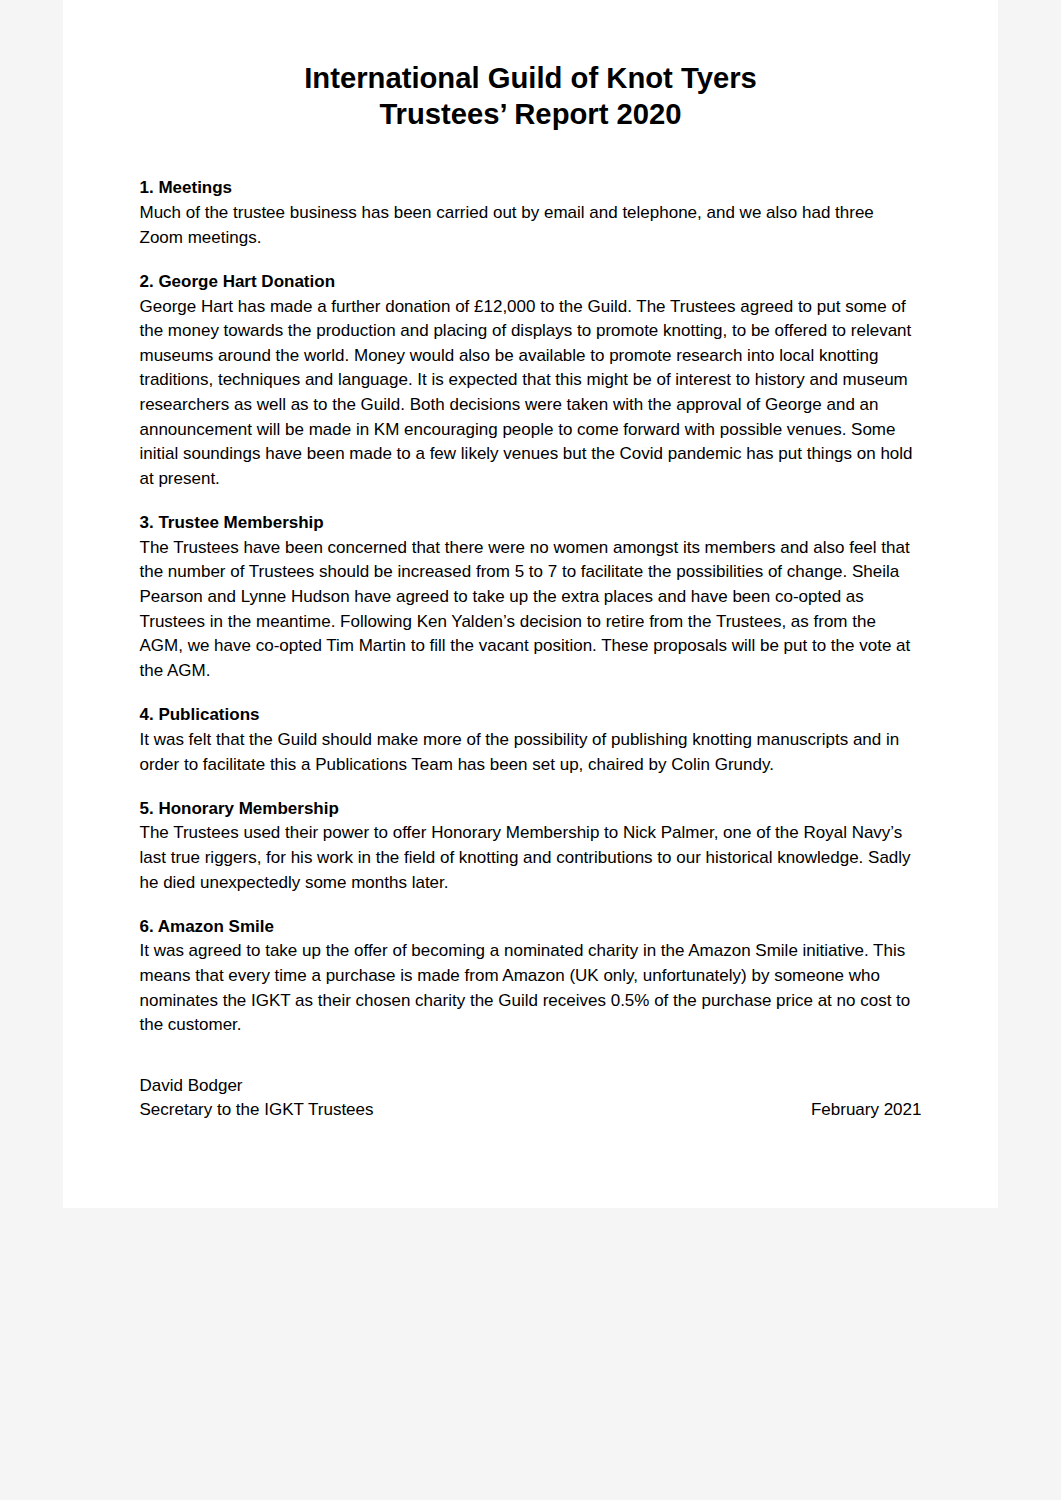International Guild of Knot Tyers
Trustees’ Report 2020
1. Meetings
Much of the trustee business has been carried out by email and telephone, and we also had three Zoom meetings.
2. George Hart Donation
George Hart has made a further donation of £12,000 to the Guild. The Trustees agreed to put some of the money towards the production and placing of displays to promote knotting, to be offered to relevant museums around the world. Money would also be available to promote research into local knotting traditions, techniques and language. It is expected that this might be of interest to history and museum researchers as well as to the Guild. Both decisions were taken with the approval of George and an announcement will be made in KM encouraging people to come forward with possible venues. Some initial soundings have been made to a few likely venues but the Covid pandemic has put things on hold at present.
3. Trustee Membership
The Trustees have been concerned that there were no women amongst its members and also feel that the number of Trustees should be increased from 5 to 7 to facilitate the possibilities of change. Sheila Pearson and Lynne Hudson have agreed to take up the extra places and have been co-opted as Trustees in the meantime. Following Ken Yalden’s decision to retire from the Trustees, as from the AGM, we have co-opted Tim Martin to fill the vacant position. These proposals will be put to the vote at the AGM.
4. Publications
It was felt that the Guild should make more of the possibility of publishing knotting manuscripts and in order to facilitate this a Publications Team has been set up, chaired by Colin Grundy.
5. Honorary Membership
The Trustees used their power to offer Honorary Membership to Nick Palmer, one of the Royal Navy’s last true riggers, for his work in the field of knotting and contributions to our historical knowledge. Sadly he died unexpectedly some months later.
6. Amazon Smile
It was agreed to take up the offer of becoming a nominated charity in the Amazon Smile initiative. This means that every time a purchase is made from Amazon (UK only, unfortunately) by someone who nominates the IGKT as their chosen charity the Guild receives 0.5% of the purchase price at no cost to the customer.
David Bodger
Secretary to the IGKT Trustees February 2021